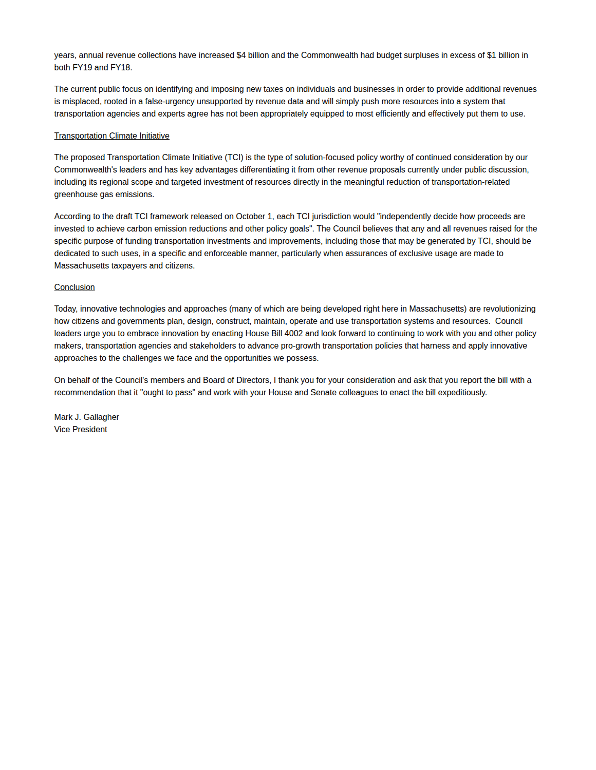years, annual revenue collections have increased $4 billion and the Commonwealth had budget surpluses in excess of $1 billion in both FY19 and FY18.
The current public focus on identifying and imposing new taxes on individuals and businesses in order to provide additional revenues is misplaced, rooted in a false-urgency unsupported by revenue data and will simply push more resources into a system that transportation agencies and experts agree has not been appropriately equipped to most efficiently and effectively put them to use.
Transportation Climate Initiative
The proposed Transportation Climate Initiative (TCI) is the type of solution-focused policy worthy of continued consideration by our Commonwealth's leaders and has key advantages differentiating it from other revenue proposals currently under public discussion, including its regional scope and targeted investment of resources directly in the meaningful reduction of transportation-related greenhouse gas emissions.
According to the draft TCI framework released on October 1, each TCI jurisdiction would "independently decide how proceeds are invested to achieve carbon emission reductions and other policy goals". The Council believes that any and all revenues raised for the specific purpose of funding transportation investments and improvements, including those that may be generated by TCI, should be dedicated to such uses, in a specific and enforceable manner, particularly when assurances of exclusive usage are made to Massachusetts taxpayers and citizens.
Conclusion
Today, innovative technologies and approaches (many of which are being developed right here in Massachusetts) are revolutionizing how citizens and governments plan, design, construct, maintain, operate and use transportation systems and resources. Council leaders urge you to embrace innovation by enacting House Bill 4002 and look forward to continuing to work with you and other policy makers, transportation agencies and stakeholders to advance pro-growth transportation policies that harness and apply innovative approaches to the challenges we face and the opportunities we possess.
On behalf of the Council's members and Board of Directors, I thank you for your consideration and ask that you report the bill with a recommendation that it "ought to pass" and work with your House and Senate colleagues to enact the bill expeditiously.
Mark J. Gallagher
Vice President